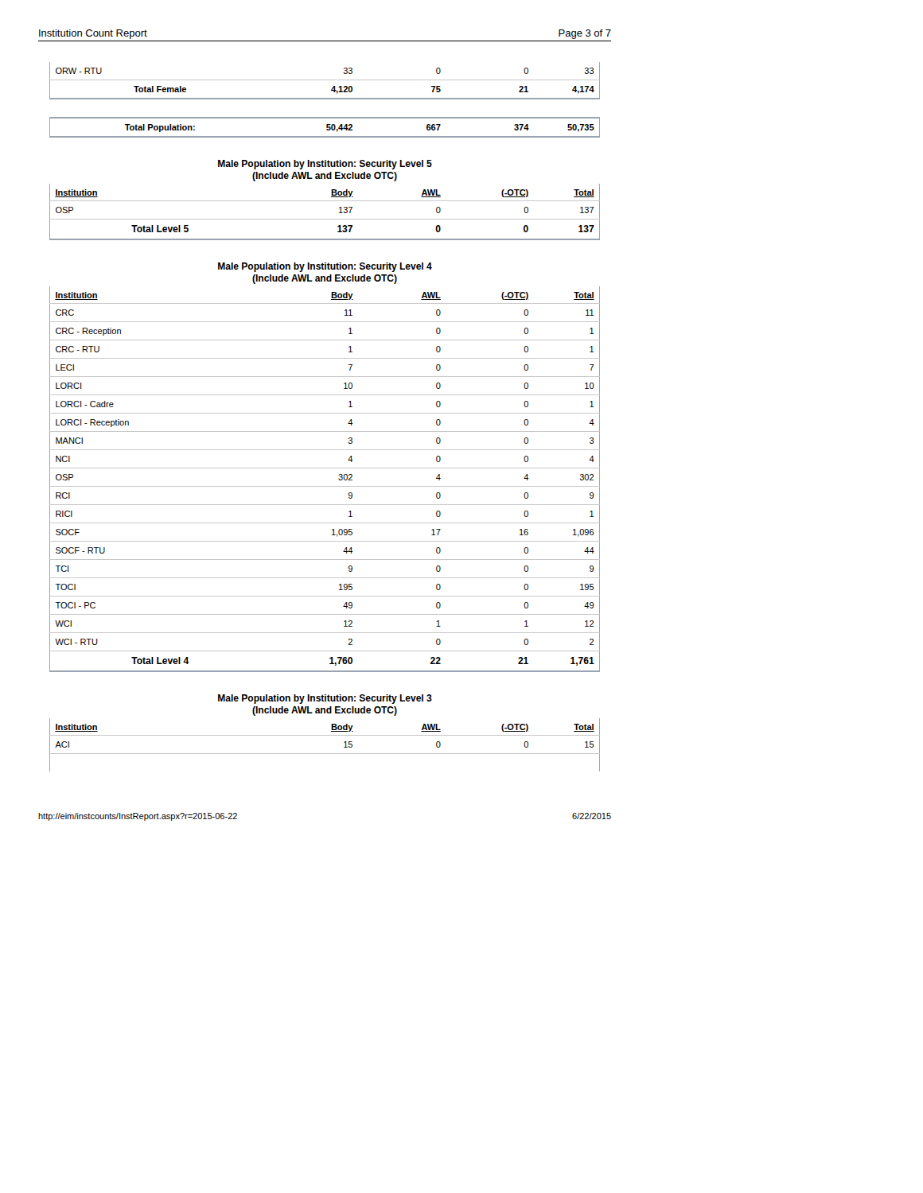Institution Count Report
Page 3 of 7
| ORW - RTU | 33 | 0 | 0 | 33 |
| Total Female | 4,120 | 75 | 21 | 4,174 |
| Total Population: | 50,442 | 667 | 374 | 50,735 |
Male Population by Institution: Security Level 5
(Include AWL and Exclude OTC)
| Institution | Body | AWL | (-OTC) | Total |
| OSP | 137 | 0 | 0 | 137 |
| Total Level 5 | 137 | 0 | 0 | 137 |
Male Population by Institution: Security Level 4
(Include AWL and Exclude OTC)
| Institution | Body | AWL | (-OTC) | Total |
| CRC | 11 | 0 | 0 | 11 |
| CRC - Reception | 1 | 0 | 0 | 1 |
| CRC - RTU | 1 | 0 | 0 | 1 |
| LECI | 7 | 0 | 0 | 7 |
| LORCI | 10 | 0 | 0 | 10 |
| LORCI - Cadre | 1 | 0 | 0 | 1 |
| LORCI - Reception | 4 | 0 | 0 | 4 |
| MANCI | 3 | 0 | 0 | 3 |
| NCI | 4 | 0 | 0 | 4 |
| OSP | 302 | 4 | 4 | 302 |
| RCI | 9 | 0 | 0 | 9 |
| RICI | 1 | 0 | 0 | 1 |
| SOCF | 1,095 | 17 | 16 | 1,096 |
| SOCF - RTU | 44 | 0 | 0 | 44 |
| TCI | 9 | 0 | 0 | 9 |
| TOCI | 195 | 0 | 0 | 195 |
| TOCI - PC | 49 | 0 | 0 | 49 |
| WCI | 12 | 1 | 1 | 12 |
| WCI - RTU | 2 | 0 | 0 | 2 |
| Total Level 4 | 1,760 | 22 | 21 | 1,761 |
Male Population by Institution: Security Level 3
(Include AWL and Exclude OTC)
| Institution | Body | AWL | (-OTC) | Total |
| ACI | 15 | 0 | 0 | 15 |
http://eim/instcounts/InstReport.aspx?r=2015-06-22
6/22/2015